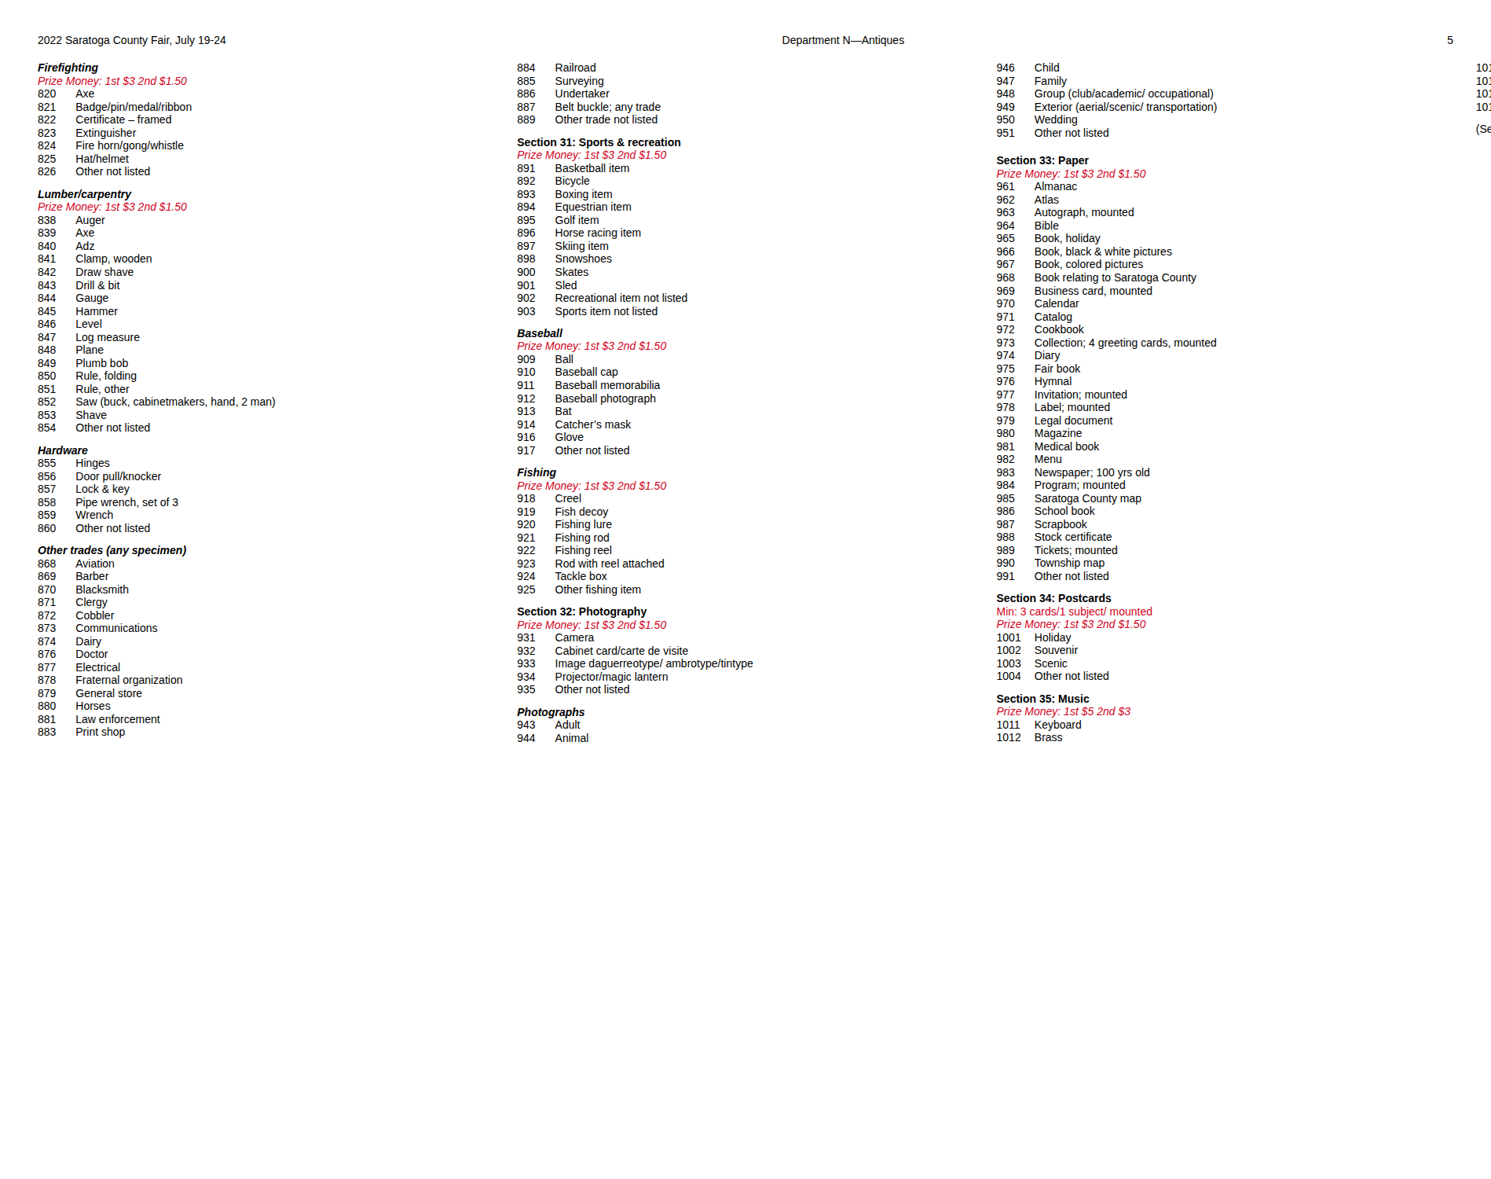2022 Saratoga County Fair, July 19-24
Department N—Antiques
5
Firefighting
Prize Money: 1st $3 2nd $1.50
820
Axe
821
Badge/pin/medal/ribbon
822
Certificate – framed
823
Extinguisher
824
Fire horn/gong/whistle
825
Hat/helmet
826
Other not listed
Lumber/carpentry
Prize Money: 1st $3 2nd $1.50
838
Auger
839
Axe
840
Adz
841
Clamp, wooden
842
Draw shave
843
Drill & bit
844
Gauge
845
Hammer
846
Level
847
Log measure
848
Plane
849
Plumb bob
850
Rule, folding
851
Rule, other
852
Saw (buck, cabinetmakers, hand, 2 man)
853
Shave
854
Other not listed
Hardware
855
Hinges
856
Door pull/knocker
857
Lock & key
858
Pipe wrench, set of 3
859
Wrench
860
Other not listed
Other trades (any specimen)
868
Aviation
869
Barber
870
Blacksmith
871
Clergy
872
Cobbler
873
Communications
874
Dairy
876
Doctor
877
Electrical
878
Fraternal organization
879
General store
880
Horses
881
Law enforcement
883
Print shop
884
Railroad
885
Surveying
886
Undertaker
887
Belt buckle; any trade
889
Other trade not listed
Section 31: Sports & recreation
Prize Money: 1st $3 2nd $1.50
891
Basketball item
892
Bicycle
893
Boxing item
894
Equestrian item
895
Golf item
896
Horse racing item
897
Skiing item
898
Snowshoes
900
Skates
901
Sled
902
Recreational item not listed
903
Sports item not listed
Baseball
Prize Money: 1st $3 2nd $1.50
909
Ball
910
Baseball cap
911
Baseball memorabilia
912
Baseball photograph
913
Bat
914
Catcher’s mask
916
Glove
917
Other not listed
Fishing
Prize Money: 1st $3 2nd $1.50
918
Creel
919
Fish decoy
920
Fishing lure
921
Fishing rod
922
Fishing reel
923
Rod with reel attached
924
Tackle box
925
Other fishing item
Section 32: Photography
Prize Money: 1st $3 2nd $1.50
931
Camera
932
Cabinet card/carte de visite
933
Image daguerreotype/ ambrotype/tintype
934
Projector/magic lantern
935
Other not listed
Photographs
943
Adult
944
Animal
946
Child
947
Family
948
Group (club/academic/ occupational)
949
Exterior (aerial/scenic/ transportation)
950
Wedding
951
Other not listed
Section 33: Paper
Prize Money: 1st $3 2nd $1.50
961
Almanac
962
Atlas
963
Autograph, mounted
964
Bible
965
Book, holiday
966
Book, black & white pictures
967
Book, colored pictures
968
Book relating to Saratoga County
969
Business card, mounted
970
Calendar
971
Catalog
972
Cookbook
973
Collection; 4 greeting cards, mounted
974
Diary
975
Fair book
976
Hymnal
977
Invitation; mounted
978
Label; mounted
979
Legal document
980
Magazine
981
Medical book
982
Menu
983
Newspaper; 100 yrs old
984
Program; mounted
985
Saratoga County map
986
School book
987
Scrapbook
988
Stock certificate
989
Tickets; mounted
990
Township map
991
Other not listed
Section 34: Postcards
Min: 3 cards/1 subject/ mounted
Prize Money: 1st $3 2nd $1.50
1001
Holiday
1002
Souvenir
1003
Scenic
1004
Other not listed
Section 35: Music
Prize Money: 1st $5 2nd $3
1011
Keyboard
1012
Brass
1013
String
1014
Wind
1015
Percussion
1016
Table top radio/phonograph
(Section 35: Music continued next page)